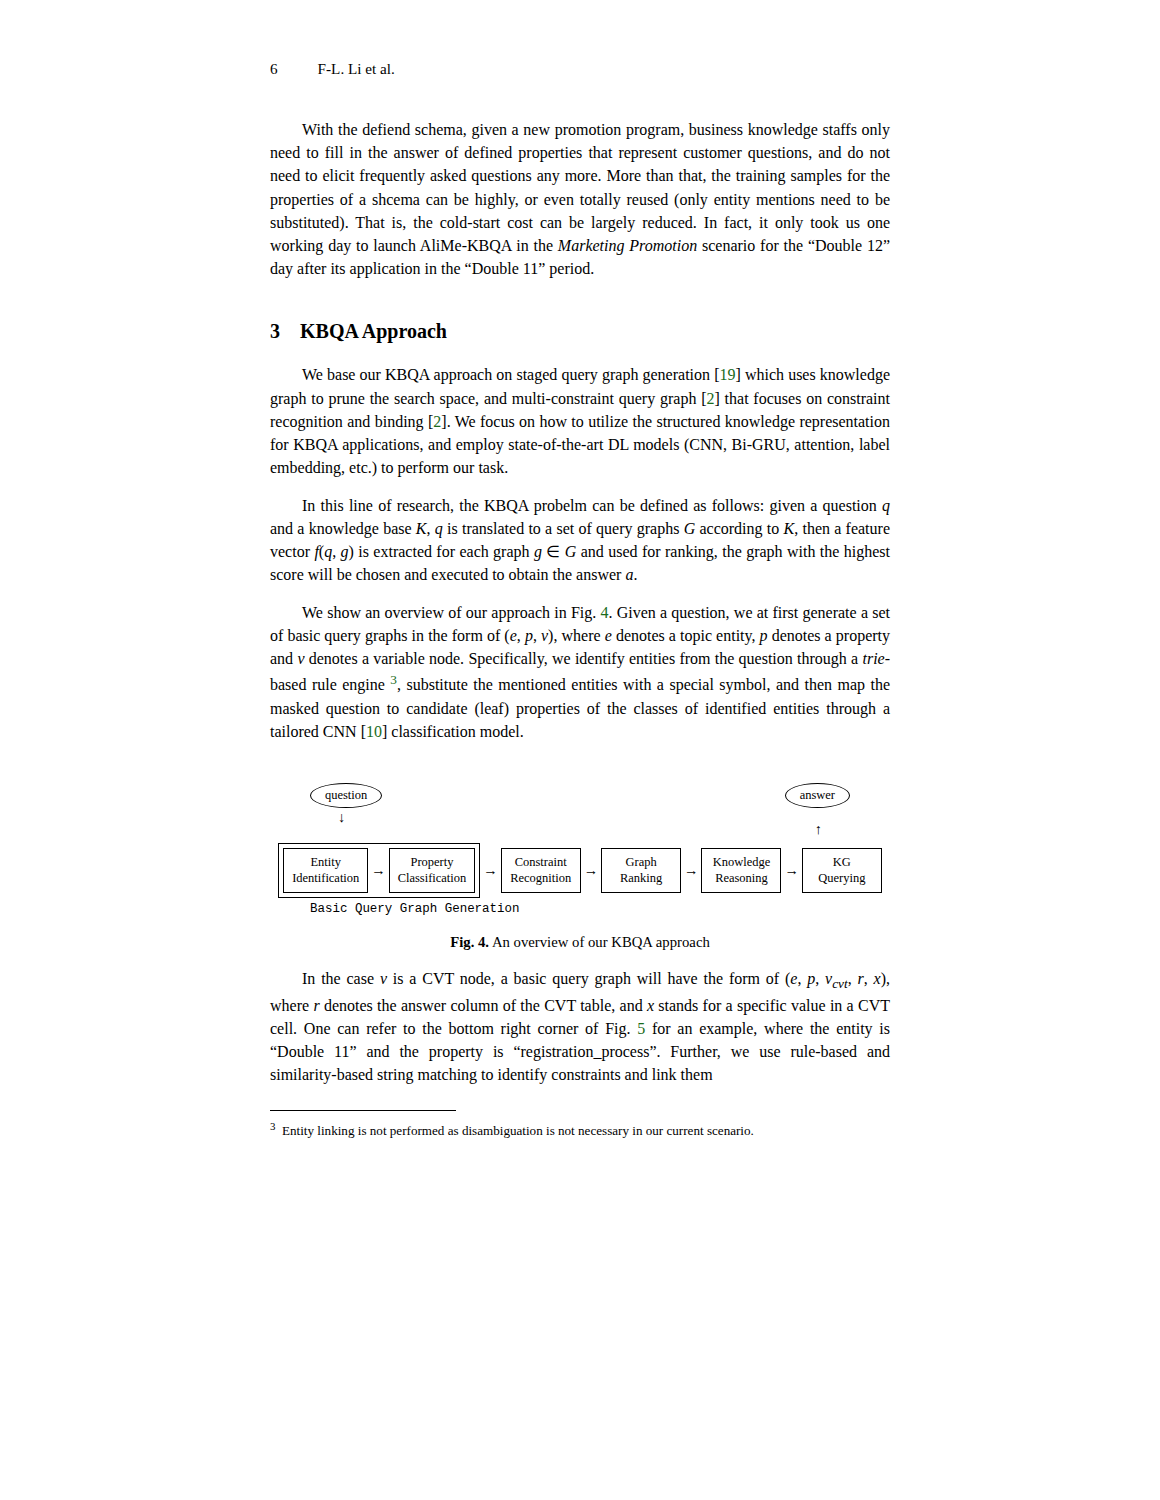6 F-L. Li et al.
With the defiend schema, given a new promotion program, business knowledge staffs only need to fill in the answer of defined properties that represent customer questions, and do not need to elicit frequently asked questions any more. More than that, the training samples for the properties of a shcema can be highly, or even totally reused (only entity mentions need to be substituted). That is, the cold-start cost can be largely reduced. In fact, it only took us one working day to launch AliMe-KBQA in the Marketing Promotion scenario for the “Double 12” day after its application in the “Double 11” period.
3 KBQA Approach
We base our KBQA approach on staged query graph generation [19] which uses knowledge graph to prune the search space, and multi-constraint query graph [2] that focuses on constraint recognition and binding [2]. We focus on how to utilize the structured knowledge representation for KBQA applications, and employ state-of-the-art DL models (CNN, Bi-GRU, attention, label embedding, etc.) to perform our task.
In this line of research, the KBQA probelm can be defined as follows: given a question q and a knowledge base K, q is translated to a set of query graphs G according to K, then a feature vector f(q, g) is extracted for each graph g ∈ G and used for ranking, the graph with the highest score will be chosen and executed to obtain the answer a.
We show an overview of our approach in Fig. 4. Given a question, we at first generate a set of basic query graphs in the form of (e, p, v), where e denotes a topic entity, p denotes a property and v denotes a variable node. Specifically, we identify entities from the question through a trie-based rule engine 3, substitute the mentioned entities with a special symbol, and then map the masked question to candidate (leaf) properties of the classes of identified entities through a tailored CNN [10] classification model.
question answer
↓
↑
Entity
Identification
→
Property
Classification
→
Constraint
Recognition
→
Graph
Ranking
→
Knowledge
Reasoning
→
KG
Querying
Basic Query Graph Generation
Fig. 4. An overview of our KBQA approach
In the case v is a CVT node, a basic query graph will have the form of (e, p, vcvt, r, x), where r denotes the answer column of the CVT table, and x stands for a specific value in a CVT cell. One can refer to the bottom right corner of Fig. 5 for an example, where the entity is “Double 11” and the property is “registration_process”. Further, we use rule-based and similarity-based string matching to identify constraints and link them
3 Entity linking is not performed as disambiguation is not necessary in our current scenario.